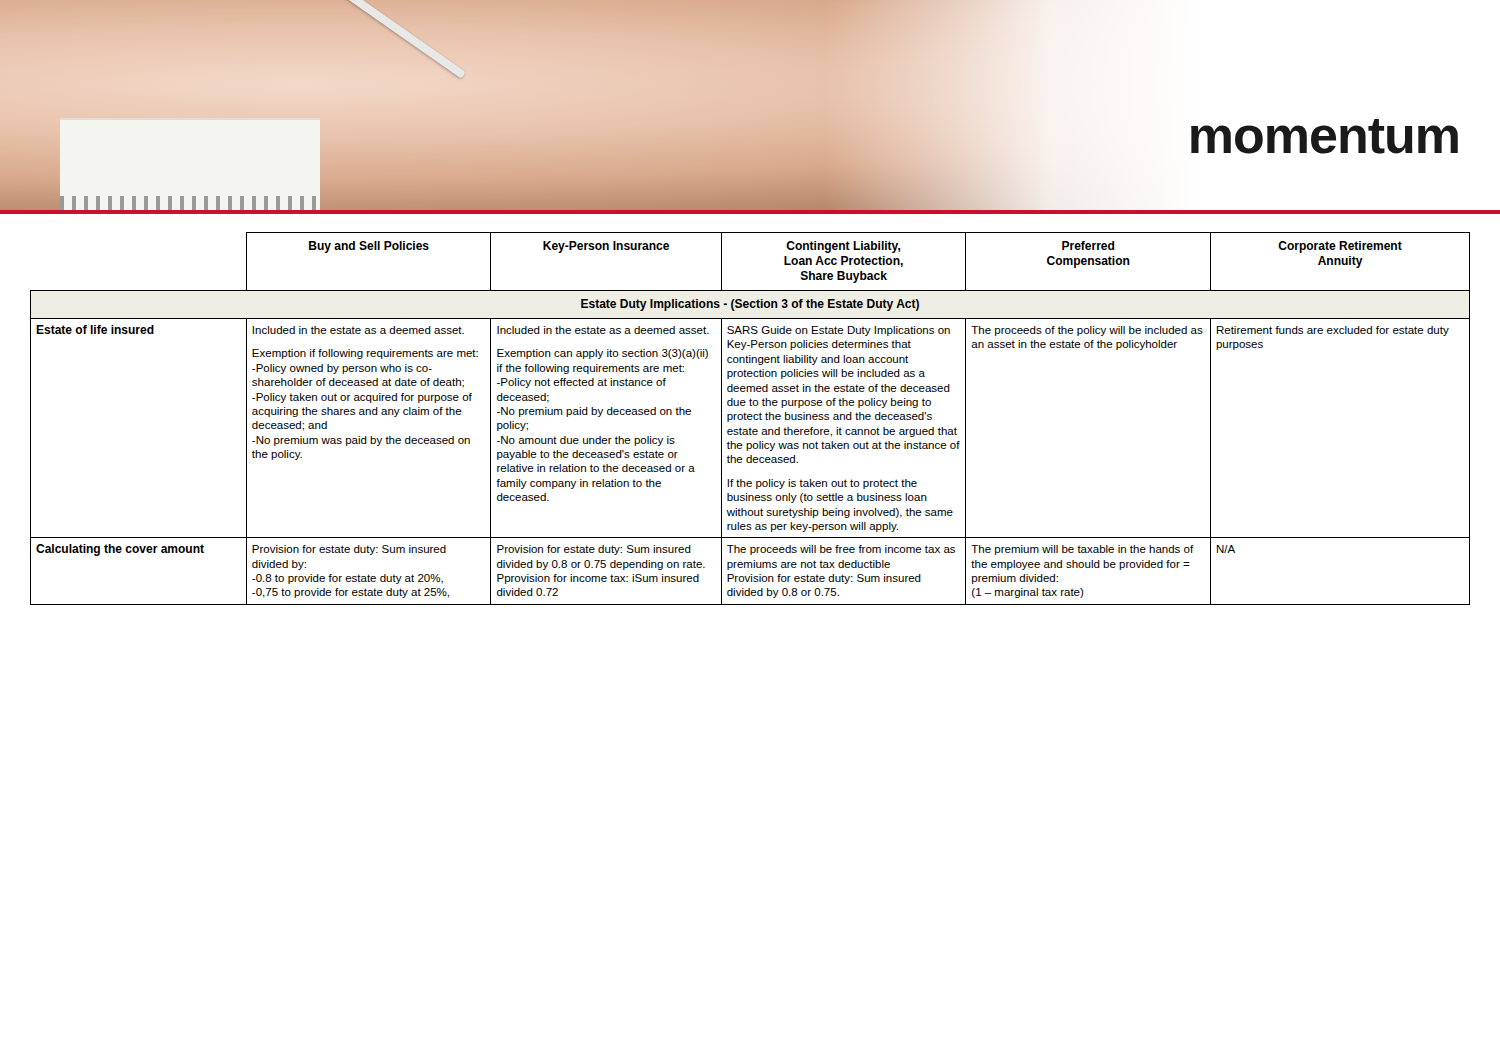momentum
| | Buy and Sell Policies | Key-Person Insurance | Contingent Liability, Loan Acc Protection, Share Buyback | Preferred Compensation | Corporate Retirement Annuity |
| --- | --- | --- | --- | --- | --- |
| Estate Duty Implications - (Section 3 of the Estate Duty Act) |
| Estate of life insured | Included in the estate as a deemed asset. Exemption if following requirements are met: -Policy owned by person who is co-shareholder of deceased at date of death; -Policy taken out or acquired for purpose of acquiring the shares and any claim of the deceased; and -No premium was paid by the deceased on the policy. | Included in the estate as a deemed asset. Exemption can apply ito section 3(3)(a)(ii) if the following requirements are met: -Policy not effected at instance of deceased; -No premium paid by deceased on the policy; -No amount due under the policy is payable to the deceased's estate or relative in relation to the deceased or a family company in relation to the deceased. | SARS Guide on Estate Duty Implications on Key-Person policies determines that contingent liability and loan account protection policies will be included as a deemed asset in the estate of the deceased due to the purpose of the policy being to protect the business and the deceased's estate and therefore, it cannot be argued that the policy was not taken out at the instance of the deceased. If the policy is taken out to protect the business only (to settle a business loan without suretyship being involved), the same rules as per key-person will apply. | The proceeds of the policy will be included as an asset in the estate of the policyholder | Retirement funds are excluded for estate duty purposes |
| Calculating the cover amount | Provision for estate duty: Sum insured divided by: -0.8 to provide for estate duty at 20%, -0,75 to provide for estate duty at 25%, | Provision for estate duty: Sum insured divided by 0.8 or 0.75 depending on rate. Pprovision for income tax: iSum insured divided 0.72 | The proceeds will be free from income tax as premiums are not tax deductible Provision for estate duty: Sum insured divided by 0.8 or 0.75. | The premium will be taxable in the hands of the employee and should be provided for = premium divided: (1 – marginal tax rate) | N/A |